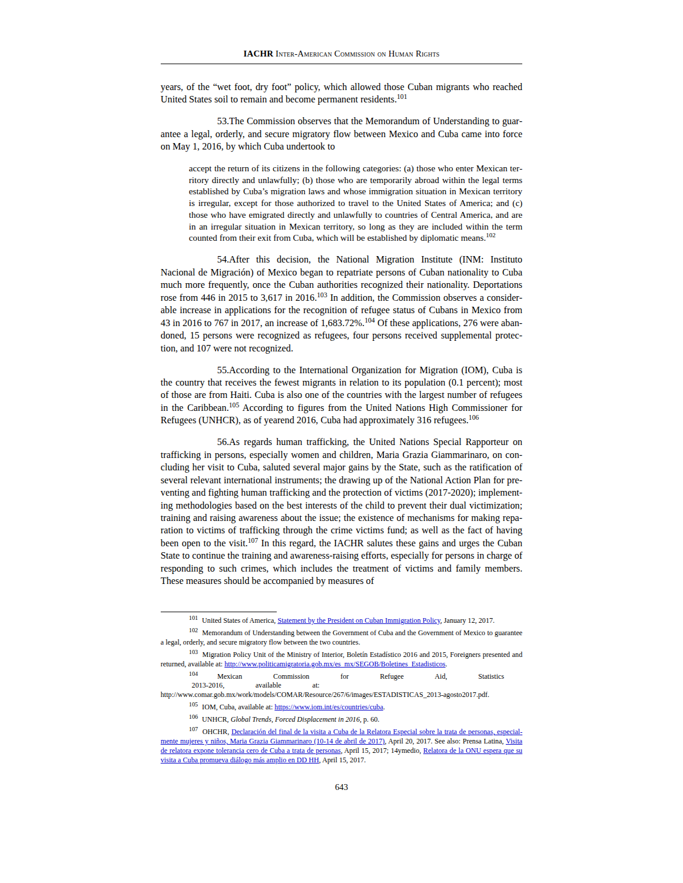IACHR Inter-American Commission on Human Rights
years, of the “wet foot, dry foot” policy, which allowed those Cuban migrants who reached United States soil to remain and become permanent residents.101
53. The Commission observes that the Memorandum of Understanding to guarantee a legal, orderly, and secure migratory flow between Mexico and Cuba came into force on May 1, 2016, by which Cuba undertook to
accept the return of its citizens in the following categories: (a) those who enter Mexican territory directly and unlawfully; (b) those who are temporarily abroad within the legal terms established by Cuba’s migration laws and whose immigration situation in Mexican territory is irregular, except for those authorized to travel to the United States of America; and (c) those who have emigrated directly and unlawfully to countries of Central America, and are in an irregular situation in Mexican territory, so long as they are included within the term counted from their exit from Cuba, which will be established by diplomatic means.102
54. After this decision, the National Migration Institute (INM: Instituto Nacional de Migración) of Mexico began to repatriate persons of Cuban nationality to Cuba much more frequently, once the Cuban authorities recognized their nationality. Deportations rose from 446 in 2015 to 3,617 in 2016.103 In addition, the Commission observes a considerable increase in applications for the recognition of refugee status of Cubans in Mexico from 43 in 2016 to 767 in 2017, an increase of 1,683.72%.104 Of these applications, 276 were abandoned, 15 persons were recognized as refugees, four persons received supplemental protection, and 107 were not recognized.
55. According to the International Organization for Migration (IOM), Cuba is the country that receives the fewest migrants in relation to its population (0.1 percent); most of those are from Haiti. Cuba is also one of the countries with the largest number of refugees in the Caribbean.105 According to figures from the United Nations High Commissioner for Refugees (UNHCR), as of yearend 2016, Cuba had approximately 316 refugees.106
56. As regards human trafficking, the United Nations Special Rapporteur on trafficking in persons, especially women and children, Maria Grazia Giammarinaro, on concluding her visit to Cuba, saluted several major gains by the State, such as the ratification of several relevant international instruments; the drawing up of the National Action Plan for preventing and fighting human trafficking and the protection of victims (2017-2020); implementing methodologies based on the best interests of the child to prevent their dual victimization; training and raising awareness about the issue; the existence of mechanisms for making reparation to victims of trafficking through the crime victims fund; as well as the fact of having been open to the visit.107 In this regard, the IACHR salutes these gains and urges the Cuban State to continue the training and awareness-raising efforts, especially for persons in charge of responding to such crimes, which includes the treatment of victims and family members. These measures should be accompanied by measures of
101 United States of America, Statement by the President on Cuban Immigration Policy, January 12, 2017.
102 Memorandum of Understanding between the Government of Cuba and the Government of Mexico to guarantee a legal, orderly, and secure migratory flow between the two countries.
103 Migration Policy Unit of the Ministry of Interior, Boletín Estadístico 2016 and 2015, Foreigners presented and returned, available at: http://www.politicamigratoria.gob.mx/es_mx/SEGOB/Boletines_Estadisticos.
104 Mexican Commission for Refugee Aid, Statistics 2013-2016, available at: http://www.comar.gob.mx/work/models/COMAR/Resource/267/6/images/ESTADISTICAS_2013-agosto2017.pdf.
105 IOM, Cuba, available at: https://www.iom.int/es/countries/cuba.
106 UNHCR, Global Trends, Forced Displacement in 2016, p. 60.
107 OHCHR, Declaración del final de la visita a Cuba de la Relatora Especial sobre la trata de personas, especialmente mujeres y niños, Maria Grazia Giammarinaro (10-14 de abril de 2017), April 20, 2017. See also: Prensa Latina, Visita de relatora expone tolerancia cero de Cuba a trata de personas, April 15, 2017; 14ymedio, Relatora de la ONU espera que su visita a Cuba promueva diálogo más amplio en DD HH, April 15, 2017.
643